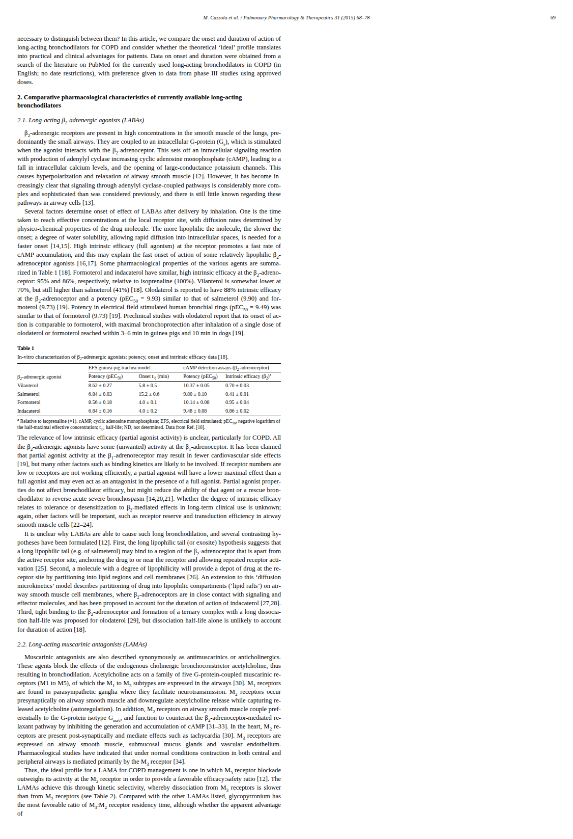M. Cazzola et al. / Pulmonary Pharmacology & Therapeutics 31 (2015) 68–78 69
necessary to distinguish between them? In this article, we compare the onset and duration of action of long-acting bronchodilators for COPD and consider whether the theoretical ‘ideal’ profile translates into practical and clinical advantages for patients. Data on onset and duration were obtained from a search of the literature on PubMed for the currently used long-acting bronchodilators in COPD (in English; no date restrictions), with preference given to data from phase III studies using approved doses.
2. Comparative pharmacological characteristics of currently available long-acting bronchodilators
2.1. Long-acting β2-adrenergic agonists (LABAs)
β2-adrenergic receptors are present in high concentrations in the smooth muscle of the lungs, predominantly the small airways. They are coupled to an intracellular G-protein (Gs), which is stimulated when the agonist interacts with the β2-adrenoceptor. This sets off an intracellular signaling reaction with production of adenylyl cyclase increasing cyclic adenosine monophosphate (cAMP), leading to a fall in intracellular calcium levels, and the opening of large-conductance potassium channels. This causes hyperpolarization and relaxation of airway smooth muscle [12]. However, it has become increasingly clear that signaling through adenylyl cyclase-coupled pathways is considerably more complex and sophisticated than was considered previously, and there is still little known regarding these pathways in airway cells [13].
Several factors determine onset of effect of LABAs after delivery by inhalation. One is the time taken to reach effective concentrations at the local receptor site, with diffusion rates determined by physico-chemical properties of the drug molecule. The more lipophilic the molecule, the slower the onset; a degree of water solubility, allowing rapid diffusion into intracellular spaces, is needed for a faster onset [14,15]. High intrinsic efficacy (full agonism) at the receptor promotes a fast rate of cAMP accumulation, and this may explain the fast onset of action of some relatively lipophilic β2-adrenoceptor agonists [16,17]. Some pharmacological properties of the various agents are summarized in Table 1 [18]. Formoterol and indacaterol have similar, high intrinsic efficacy at the β2-adrenoceptor: 95% and 86%, respectively, relative to isoprenaline (100%). Vilanterol is somewhat lower at 70%, but still higher than salmeterol (41%) [18]. Olodaterol is reported to have 88% intrinsic efficacy at the β2-adrenoceptor and a potency (pEC50 = 9.93) similar to that of salmeterol (9.90) and formoterol (9.73) [19]. Potency in electrical field stimulated human bronchial rings (pEC50 = 9.49) was similar to that of formoterol (9.73) [19]. Preclinical studies with olodaterol report that its onset of action is comparable to formoterol, with maximal bronchoprotection after inhalation of a single dose of olodaterol or formoterol reached within 3–6 min in guinea pigs and 10 min in dogs [19].
Table 1
In-vitro characterization of β2-adrenergic agonists: potency, onset and intrinsic efficacy data [18].
| β 2 -adrenergic agonist | EFS guinea pig trachea model | cAMP detection assays (β 2 -adrenoceptor) |
| --- | --- | --- |
| Potency (pEC 50 ) | Onset t ½ (min) | Potency (pEC 50 ) | Intrinsic efficacy (β 2 ) a |
| Vilanterol | 8.62 ± 0.27 | 5.8 ± 0.5 | 10.37 ± 0.05 | 0.70 ± 0.03 |
| Salmeterol | 6.84 ± 0.03 | 15.2 ± 0.6 | 9.80 ± 0.10 | 0.41 ± 0.01 |
| Formoterol | 8.56 ± 0.18 | 4.0 ± 0.1 | 10.14 ± 0.08 | 0.95 ± 0.04 |
| Indacaterol | 6.84 ± 0.16 | 4.0 ± 0.2 | 9.48 ± 0.08 | 0.86 ± 0.02 |
a Relative to isoprenaline (=1). cAMP, cyclic adenosine monophosphate; EFS, electrical field stimulated; pEC50, negative logarithm of the half-maximal effective concentration; t½, half-life; ND, not determined. Data from Ref. [18].
The relevance of low intrinsic efficacy (partial agonist activity) is unclear, particularly for COPD. All the β2-adrenergic agonists have some (unwanted) activity at the β1-adrenoceptor. It has been claimed that partial agonist activity at the β1-adrenoreceptor may result in fewer cardiovascular side effects [19], but many other factors such as binding kinetics are likely to be involved. If receptor numbers are low or receptors are not working efficiently, a partial agonist will have a lower maximal effect than a full agonist and may even act as an antagonist in the presence of a full agonist. Partial agonist properties do not affect bronchodilator efficacy, but might reduce the ability of that agent or a rescue bronchodilator to reverse acute severe bronchospasm [14,20,21]. Whether the degree of intrinsic efficacy relates to tolerance or desensitization to β2-mediated effects in long-term clinical use is unknown; again, other factors will be important, such as receptor reserve and transduction efficiency in airway smooth muscle cells [22–24].
It is unclear why LABAs are able to cause such long bronchodilation, and several contrasting hypotheses have been formulated [12]. First, the long lipophilic tail (or exosite) hypothesis suggests that a long lipophilic tail (e.g. of salmeterol) may bind to a region of the β2-adrenoceptor that is apart from the active receptor site, anchoring the drug to or near the receptor and allowing repeated receptor activation [25]. Second, a molecule with a degree of lipophilicity will provide a depot of drug at the receptor site by partitioning into lipid regions and cell membranes [26]. An extension to this ‘diffusion microkinetics’ model describes partitioning of drug into lipophilic compartments (‘lipid rafts’) on airway smooth muscle cell membranes, where β2-adrenoceptors are in close contact with signaling and effector molecules, and has been proposed to account for the duration of action of indacaterol [27,28]. Third, tight binding to the β2-adrenoceptor and formation of a ternary complex with a long dissociation half-life was proposed for olodaterol [29], but dissociation half-life alone is unlikely to account for duration of action [18].
2.2. Long-acting muscarinic antagonists (LAMAs)
Muscarinic antagonists are also described synonymously as antimuscarinics or anticholinergics. These agents block the effects of the endogenous cholinergic bronchoconstrictor acetylcholine, thus resulting in bronchodilation. Acetylcholine acts on a family of five G-protein-coupled muscarinic receptors (M1 to M5), of which the M1 to M3 subtypes are expressed in the airways [30]. M1 receptors are found in parasympathetic ganglia where they facilitate neurotransmission. M2 receptors occur presynaptically on airway smooth muscle and downregulate acetylcholine release while capturing released acetylcholine (autoregulation). In addition, M2 receptors on airway smooth muscle couple preferentially to the G-protein isotype Gαo/i, and function to counteract the β2-adrenoceptor-mediated relaxant pathway by inhibiting the generation and accumulation of cAMP [31–33]. In the heart, M2 receptors are present post-synaptically and mediate effects such as tachycardia [30]. M3 receptors are expressed on airway smooth muscle, submucosal mucus glands and vascular endothelium. Pharmacological studies have indicated that under normal conditions contraction in both central and peripheral airways is mediated primarily by the M3 receptor [34].
Thus, the ideal profile for a LAMA for COPD management is one in which M3 receptor blockade outweighs its activity at the M2 receptor in order to provide a favorable efficacy:safety ratio [12]. The LAMAs achieve this through kinetic selectivity, whereby dissociation from M3 receptors is slower than from M2 receptors (see Table 2). Compared with the other LAMAs listed, glycopyrronium has the most favorable ratio of M3:M2 receptor residency time, although whether the apparent advantage of